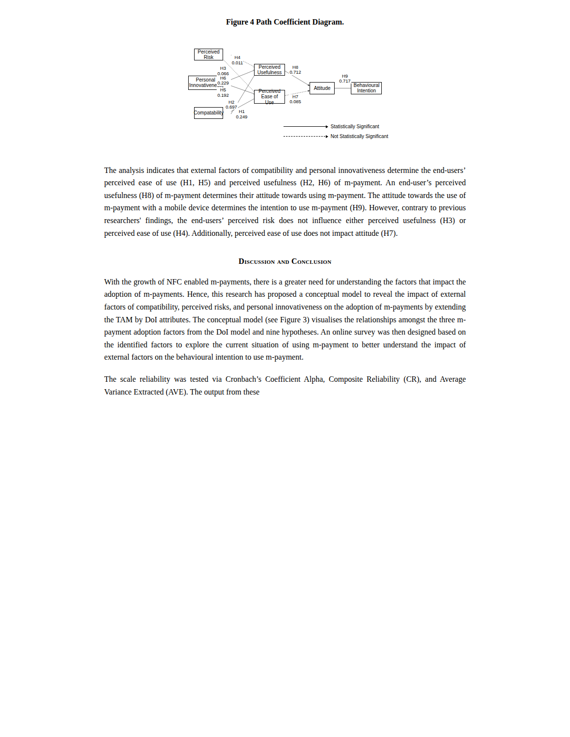Figure 4 Path Coefficient Diagram.
Perceived Risk
Personal
Innovativeness
Compatability
Perceived Usefulness
Perceived Ease of
Use
Attitude
Behavioural Intention
H4
0.011
H3
0.066
H6
0.229
H5
0.192
H2
0.697
H1
0.249
H8
0.712
H7
0.085
H9
0.717
Statistically Significant
Not Statistically Significant
The analysis indicates that external factors of compatibility and personal innovativeness determine the end-users’ perceived ease of use (H1, H5) and perceived usefulness (H2, H6) of m-payment. An end-user’s perceived usefulness (H8) of m-payment determines their attitude towards using m-payment. The attitude towards the use of m-payment with a mobile device determines the intention to use m-payment (H9). However, contrary to previous researchers' findings, the end-users’ perceived risk does not influence either perceived usefulness (H3) or perceived ease of use (H4). Additionally, perceived ease of use does not impact attitude (H7).
Discussion and Conclusion
With the growth of NFC enabled m-payments, there is a greater need for understanding the factors that impact the adoption of m-payments. Hence, this research has proposed a conceptual model to reveal the impact of external factors of compatibility, perceived risks, and personal innovativeness on the adoption of m-payments by extending the TAM by DoI attributes. The conceptual model (see Figure 3) visualises the relationships amongst the three m-payment adoption factors from the DoI model and nine hypotheses. An online survey was then designed based on the identified factors to explore the current situation of using m-payment to better understand the impact of external factors on the behavioural intention to use m-payment.
The scale reliability was tested via Cronbach’s Coefficient Alpha, Composite Reliability (CR), and Average Variance Extracted (AVE). The output from these